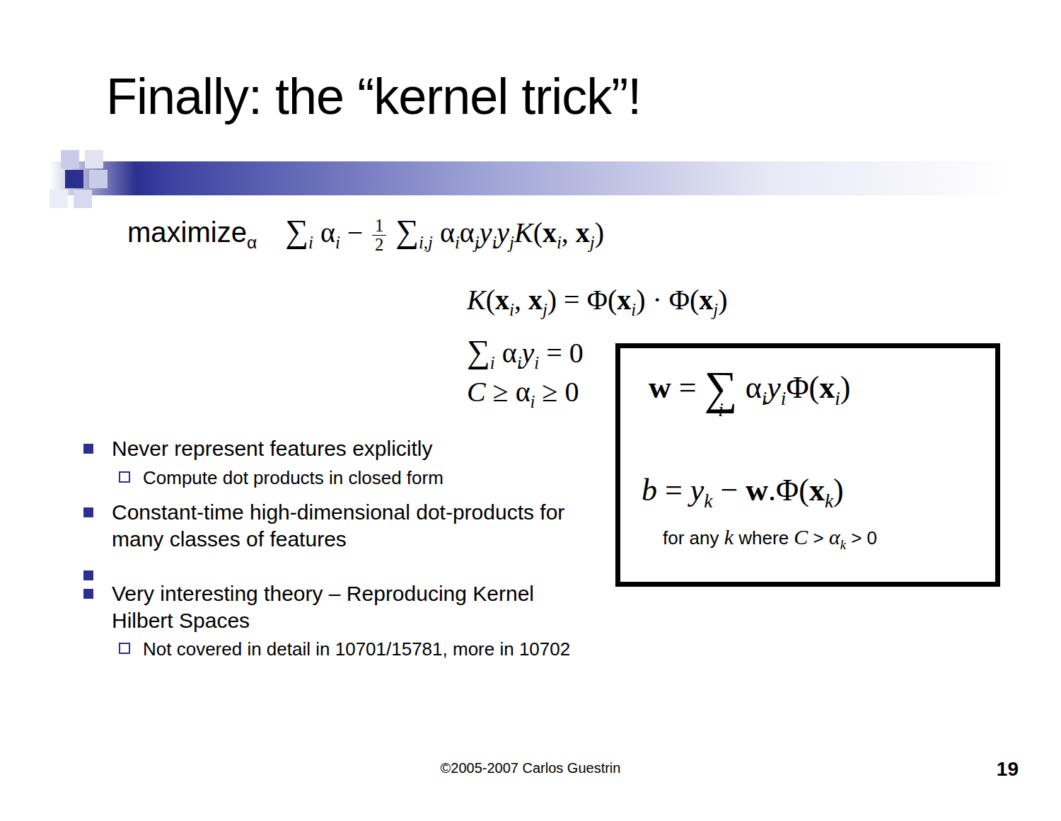Finally: the “kernel trick”!
maximizeα ∑i αi − 12 ∑i,j αiαjyiyjK(xi, xj)
K(xi, xj) = Φ(xi) · Φ(xj)
∑i αiyi = 0
C ≥ αi ≥ 0
w = ∑i αiyi Φ(xi)
b = yk − w.Φ(xk)
for any k where C > αk > 0
Never represent features explicitly
Compute dot products in closed form
Constant-time high-dimensional dot-products for many classes of features
Very interesting theory – Reproducing Kernel Hilbert Spaces
Not covered in detail in 10701/15781, more in 10702
©2005-2007 Carlos Guestrin
19